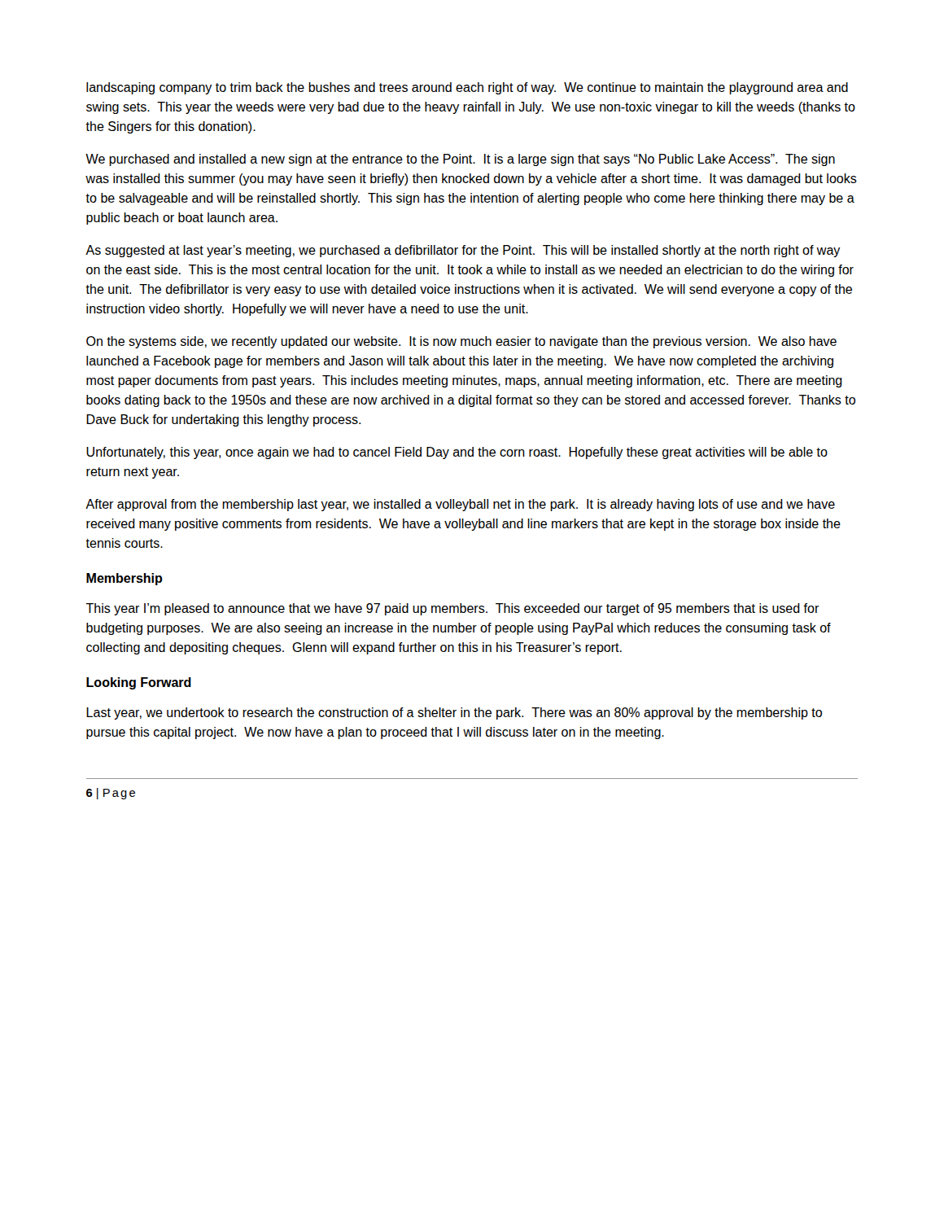landscaping company to trim back the bushes and trees around each right of way. We continue to maintain the playground area and swing sets. This year the weeds were very bad due to the heavy rainfall in July. We use non-toxic vinegar to kill the weeds (thanks to the Singers for this donation).
We purchased and installed a new sign at the entrance to the Point. It is a large sign that says “No Public Lake Access”. The sign was installed this summer (you may have seen it briefly) then knocked down by a vehicle after a short time. It was damaged but looks to be salvageable and will be reinstalled shortly. This sign has the intention of alerting people who come here thinking there may be a public beach or boat launch area.
As suggested at last year’s meeting, we purchased a defibrillator for the Point. This will be installed shortly at the north right of way on the east side. This is the most central location for the unit. It took a while to install as we needed an electrician to do the wiring for the unit. The defibrillator is very easy to use with detailed voice instructions when it is activated. We will send everyone a copy of the instruction video shortly. Hopefully we will never have a need to use the unit.
On the systems side, we recently updated our website. It is now much easier to navigate than the previous version. We also have launched a Facebook page for members and Jason will talk about this later in the meeting. We have now completed the archiving most paper documents from past years. This includes meeting minutes, maps, annual meeting information, etc. There are meeting books dating back to the 1950s and these are now archived in a digital format so they can be stored and accessed forever. Thanks to Dave Buck for undertaking this lengthy process.
Unfortunately, this year, once again we had to cancel Field Day and the corn roast. Hopefully these great activities will be able to return next year.
After approval from the membership last year, we installed a volleyball net in the park. It is already having lots of use and we have received many positive comments from residents. We have a volleyball and line markers that are kept in the storage box inside the tennis courts.
Membership
This year I’m pleased to announce that we have 97 paid up members. This exceeded our target of 95 members that is used for budgeting purposes. We are also seeing an increase in the number of people using PayPal which reduces the consuming task of collecting and depositing cheques. Glenn will expand further on this in his Treasurer’s report.
Looking Forward
Last year, we undertook to research the construction of a shelter in the park. There was an 80% approval by the membership to pursue this capital project. We now have a plan to proceed that I will discuss later on in the meeting.
6 | Page